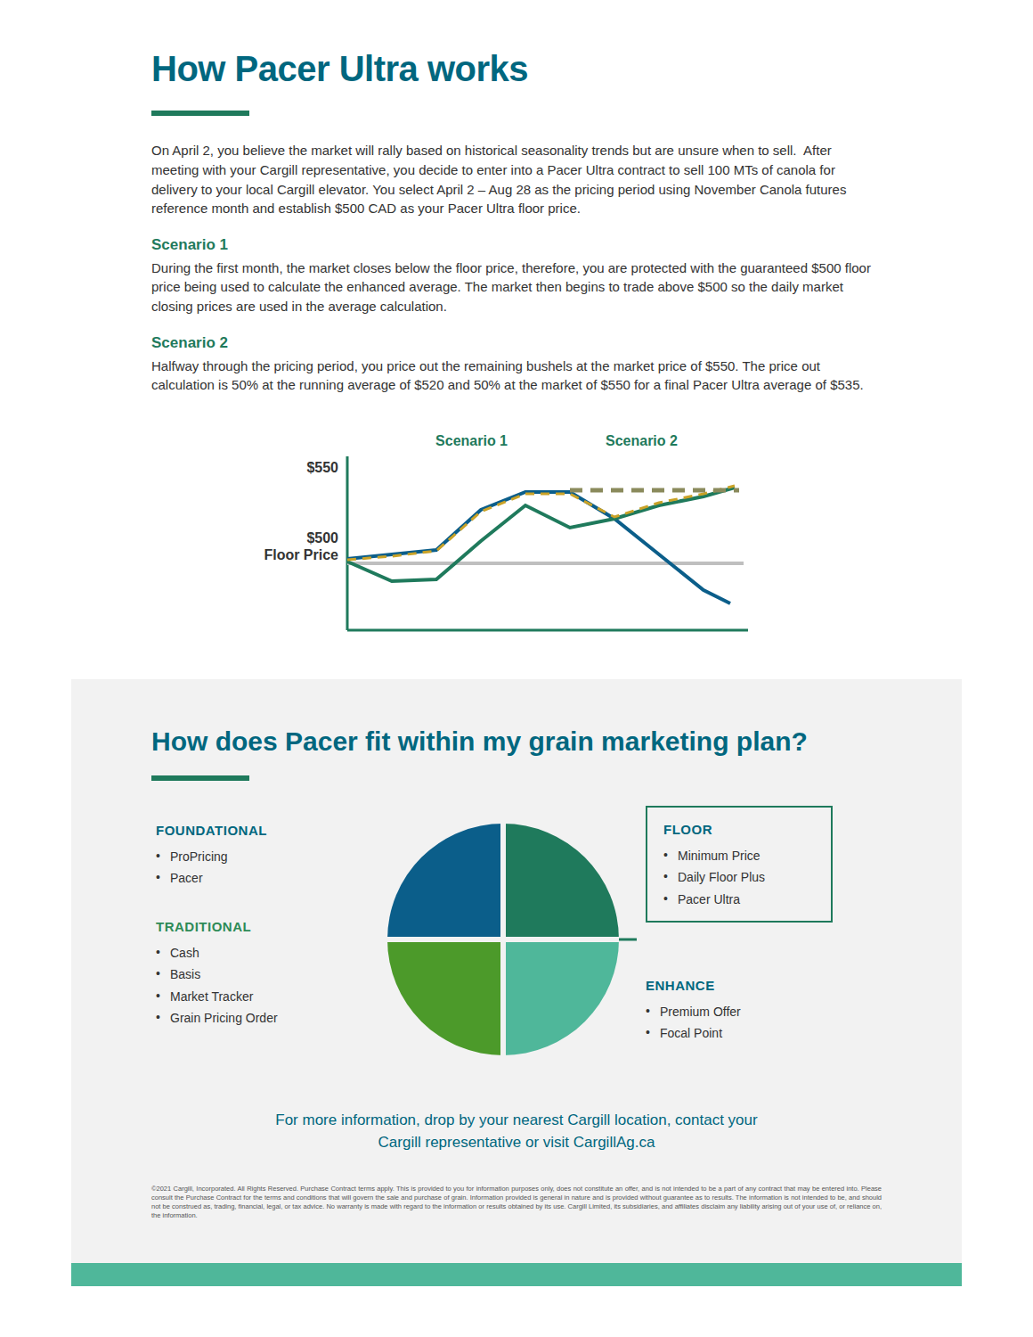How Pacer Ultra works
On April 2, you believe the market will rally based on historical seasonality trends but are unsure when to sell. After meeting with your Cargill representative, you decide to enter into a Pacer Ultra contract to sell 100 MTs of canola for delivery to your local Cargill elevator. You select April 2 – Aug 28 as the pricing period using November Canola futures reference month and establish $500 CAD as your Pacer Ultra floor price.
Scenario 1
During the first month, the market closes below the floor price, therefore, you are protected with the guaranteed $500 floor price being used to calculate the enhanced average. The market then begins to trade above $500 so the daily market closing prices are used in the average calculation.
Scenario 2
Halfway through the pricing period, you price out the remaining bushels at the market price of $550. The price out calculation is 50% at the running average of $520 and 50% at the market of $550 for a final Pacer Ultra average of $535.
Scenario 1 Scenario 2
$550
$500
Floor Price
How does Pacer fit within my grain marketing plan?
FOUNDATIONAL
ProPricing
Pacer
TRADITIONAL
Cash
Basis
Market Tracker
Grain Pricing Order
FLOOR
Minimum Price
Daily Floor Plus
Pacer Ultra
ENHANCE
Premium Offer
Focal Point
For more information, drop by your nearest Cargill location, contact your
Cargill representative or visit CargillAg.ca
©2021 Cargill, Incorporated. All Rights Reserved. Purchase Contract terms apply. This is provided to you for information purposes only, does not constitute an offer, and is not intended to be a part of any contract that may be entered into. Please consult the Purchase Contract for the terms and conditions that will govern the sale and purchase of grain. Information provided is general in nature and is provided without guarantee as to results. The information is not intended to be, and should not be construed as, trading, financial, legal, or tax advice. No warranty is made with regard to the information or results obtained by its use. Cargill Limited, its subsidiaries, and affiliates disclaim any liability arising out of your use of, or reliance on, the information.